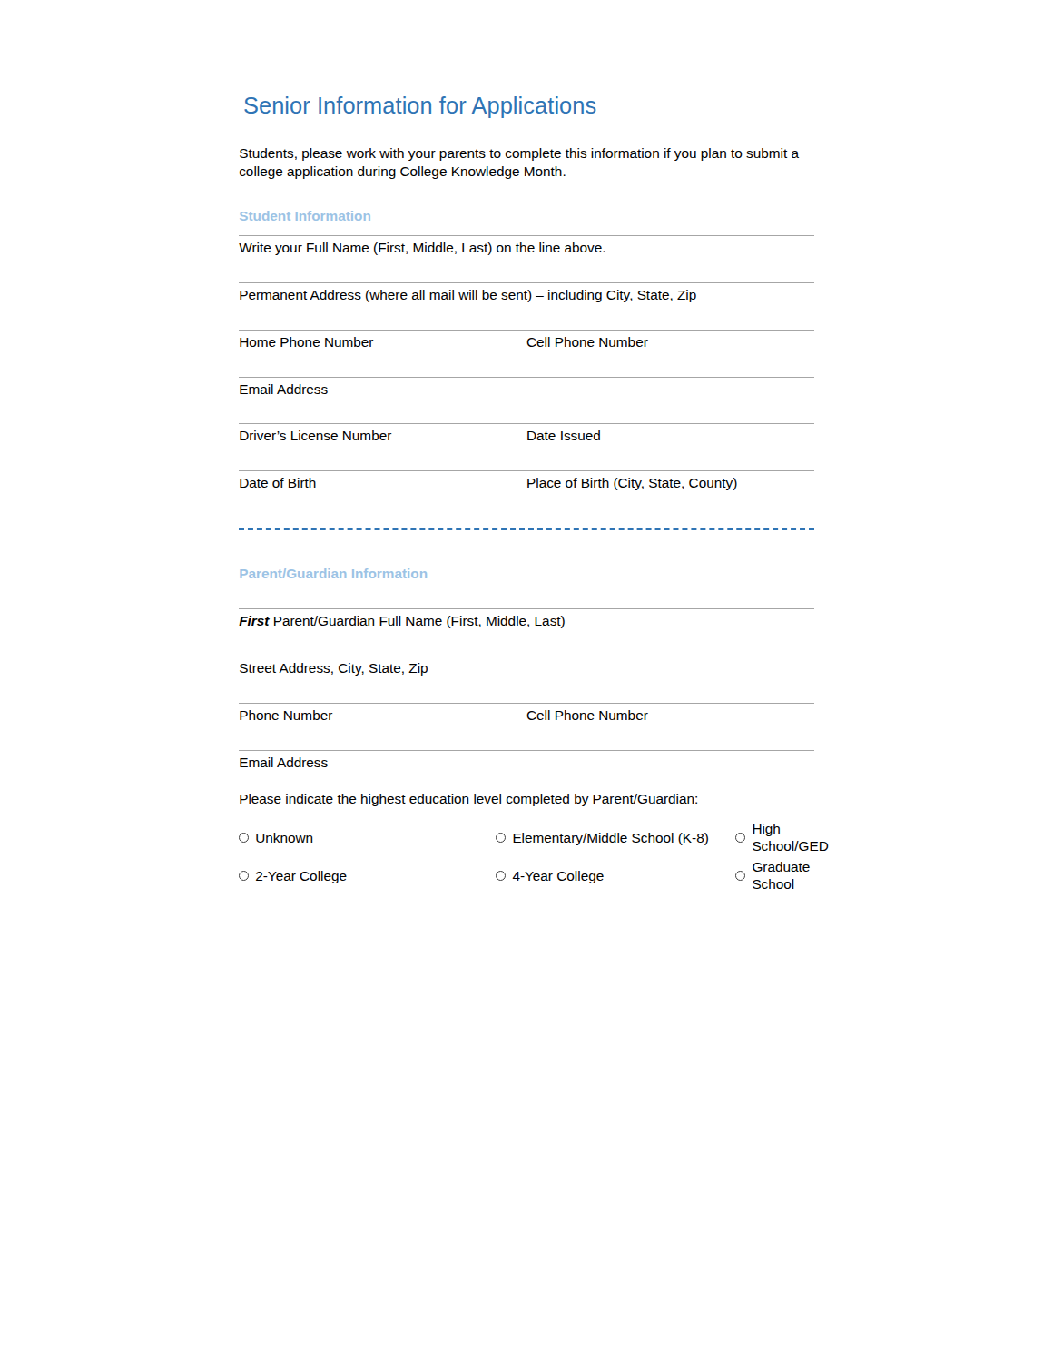Senior Information for Applications
Students, please work with your parents to complete this information if you plan to submit a college application during College Knowledge Month.
Student Information
Write your Full Name (First, Middle, Last) on the line above.
Permanent Address (where all mail will be sent) – including City, State, Zip
Home Phone Number Cell Phone Number
Email Address
Driver’s License Number Date Issued
Date of Birth Place of Birth (City, State, County)
Parent/Guardian Information
First Parent/Guardian Full Name (First, Middle, Last)
Street Address, City, State, Zip
Phone Number Cell Phone Number
Email Address
Please indicate the highest education level completed by Parent/Guardian:
Unknown
Elementary/Middle School (K-8)
High School/GED
2-Year College
4-Year College
Graduate School